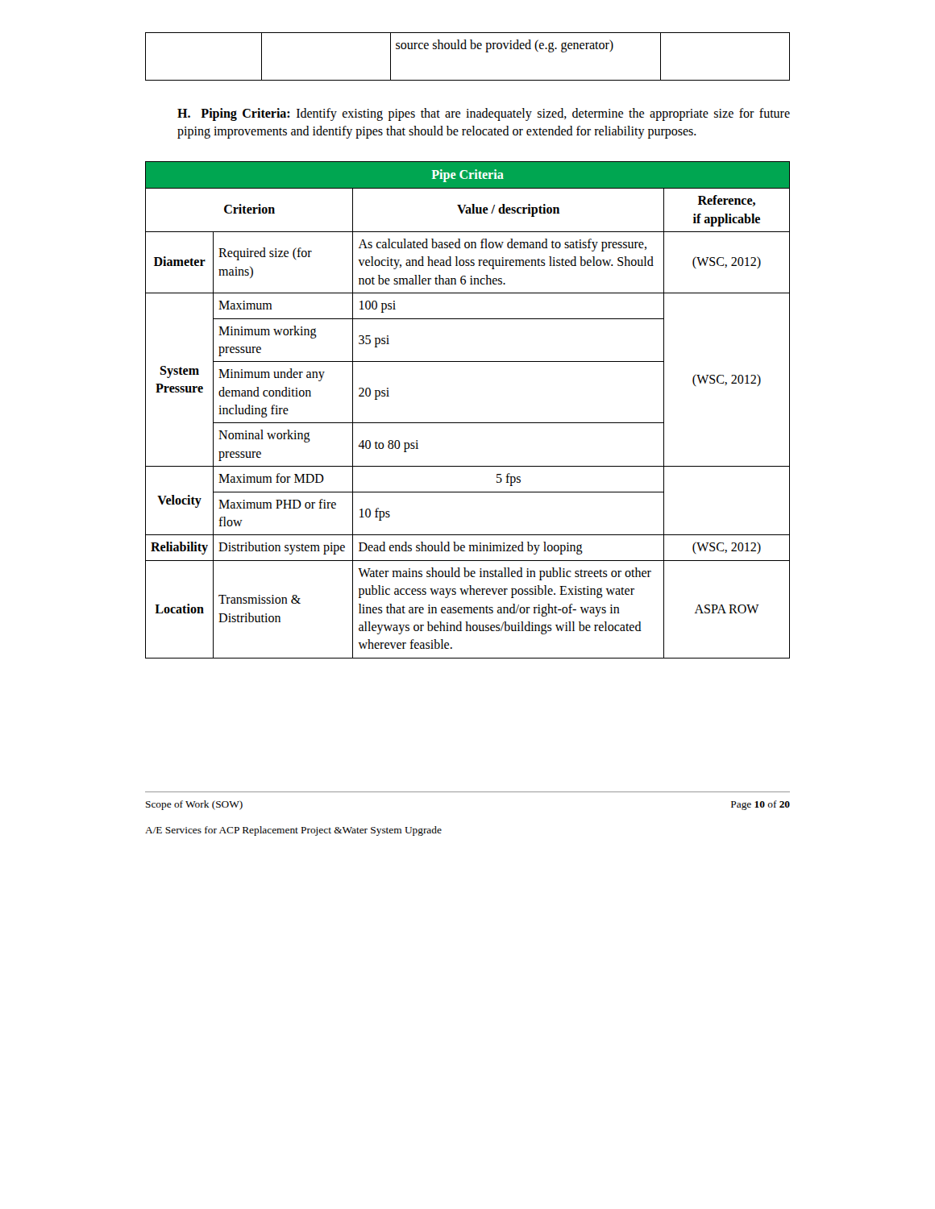| | | source should be provided (e.g. generator) | |
H. Piping Criteria: Identify existing pipes that are inadequately sized, determine the appropriate size for future piping improvements and identify pipes that should be relocated or extended for reliability purposes.
| Pipe Criteria |
| Criterion | Value / description | Reference, if applicable |
| Diameter | Required size (for mains) | As calculated based on flow demand to satisfy pressure, velocity, and head loss requirements listed below. Should not be smaller than 6 inches. | (WSC, 2012) |
| System Pressure | Maximum | 100 psi | (WSC, 2012) |
| Minimum working pressure | 35 psi |
| Minimum under any demand condition including fire | 20 psi |
| Nominal working pressure | 40 to 80 psi |
| Velocity | Maximum for MDD | 5 fps | |
| Maximum PHD or fire flow | 10 fps |
| Reliability | Distribution system pipe | Dead ends should be minimized by looping | (WSC, 2012) |
| Location | Transmission & Distribution | Water mains should be installed in public streets or other public access ways wherever possible. Existing water lines that are in easements and/or right-of- ways in alleyways or behind houses/buildings will be relocated wherever feasible. | ASPA ROW |
Scope of Work (SOW) Page 10 of 20
A/E Services for ACP Replacement Project &Water System Upgrade